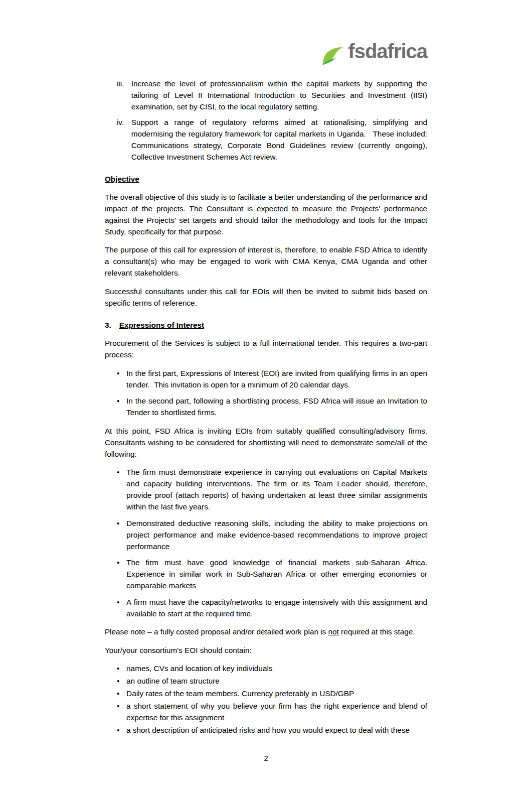fsd africa
iii. Increase the level of professionalism within the capital markets by supporting the tailoring of Level II International Introduction to Securities and Investment (IISI) examination, set by CISI, to the local regulatory setting.
iv. Support a range of regulatory reforms aimed at rationalising, simplifying and modernising the regulatory framework for capital markets in Uganda. These included: Communications strategy, Corporate Bond Guidelines review (currently ongoing), Collective Investment Schemes Act review.
Objective
The overall objective of this study is to facilitate a better understanding of the performance and impact of the projects. The Consultant is expected to measure the Projects' performance against the Projects' set targets and should tailor the methodology and tools for the Impact Study, specifically for that purpose.
The purpose of this call for expression of interest is, therefore, to enable FSD Africa to identify a consultant(s) who may be engaged to work with CMA Kenya, CMA Uganda and other relevant stakeholders.
Successful consultants under this call for EOIs will then be invited to submit bids based on specific terms of reference.
3. Expressions of Interest
Procurement of the Services is subject to a full international tender. This requires a two-part process:
• In the first part, Expressions of Interest (EOI) are invited from qualifying firms in an open tender. This invitation is open for a minimum of 20 calendar days.
• In the second part, following a shortlisting process, FSD Africa will issue an Invitation to Tender to shortlisted firms.
At this point, FSD Africa is inviting EOIs from suitably qualified consulting/advisory firms. Consultants wishing to be considered for shortlisting will need to demonstrate some/all of the following:
• The firm must demonstrate experience in carrying out evaluations on Capital Markets and capacity building interventions. The firm or its Team Leader should, therefore, provide proof (attach reports) of having undertaken at least three similar assignments within the last five years.
• Demonstrated deductive reasoning skills, including the ability to make projections on project performance and make evidence-based recommendations to improve project performance
• The firm must have good knowledge of financial markets sub-Saharan Africa. Experience in similar work in Sub-Saharan Africa or other emerging economies or comparable markets
• A firm must have the capacity/networks to engage intensively with this assignment and available to start at the required time.
Please note – a fully costed proposal and/or detailed work plan is not required at this stage.
Your/your consortium's EOI should contain:
• names, CVs and location of key individuals
• an outline of team structure
• Daily rates of the team members. Currency preferably in USD/GBP
• a short statement of why you believe your firm has the right experience and blend of expertise for this assignment
• a short description of anticipated risks and how you would expect to deal with these
2